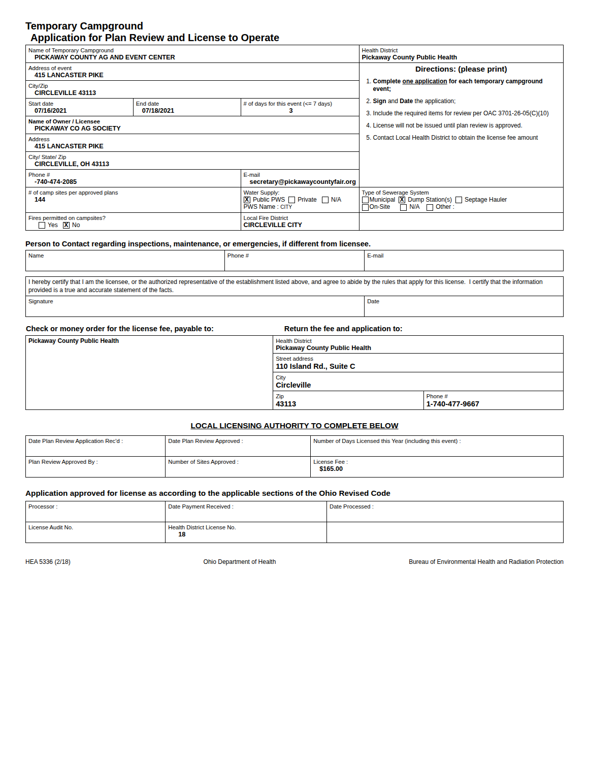Temporary CampgroundApplication for Plan Review and License to Operate
| Name of Temporary Campground PICKAWAY COUNTY AG AND EVENT CENTER | Health District Pickaway County Public Health |
| Address of event 415 LANCASTER PIKE | Directions: (please print) Complete one application for each temporary campground event; Sign and Date the application; Include the required items for review per OAC 3701-26-05(C)(10) License will not be issued until plan review is approved. Contact Local Health District to obtain the license fee amount |
| City/Zip CIRCLEVILLE 43113 |
| Start date 07/16/2021 | End date 07/18/2021 | # of days for this event (<= 7 days) 3 |
| Name of Owner / Licensee PICKAWAY CO AG SOCIETY |
| Address 415 LANCASTER PIKE |
| City/ State/ Zip CIRCLEVILLE, OH 43113 |
| Phone # -740-474-2085 | E-mail secretary@pickawaycountyfair.org |
| # of camp sites per approved plans 144 | Water Supply: X Public PWS Private N/A PWS Name : CITY | Type of Sewerage System Municipal X Dump Station(s) Septage Hauler On-Site N/A Other : |
| Fires permitted on campsites? Yes X No | Local Fire District CIRCLEVILLE CITY | |
Person to Contact regarding inspections, maintenance, or emergencies, if different from licensee.
| Name | Phone # | E-mail |
| I hereby certify that I am the licensee, or the authorized representative of the establishment listed above, and agree to abide by the rules that apply for this license. I certify that the information provided is a true and accurate statement of the facts. |
| Signature | Date |
| Check or money order for the license fee, payable to: | Return the fee and application to: |
| Pickaway County Public Health | Health District Pickaway County Public Health |
| Street address 110 Island Rd., Suite C |
| City Circleville |
| Zip 43113 | Phone # 1-740-477-9667 |
LOCAL LICENSING AUTHORITY TO COMPLETE BELOW
| Date Plan Review Application Rec'd : | Date Plan Review Approved : | Number of Days Licensed this Year (including this event) : |
| Plan Review Approved By : | Number of Sites Approved : | License Fee : $165.00 |
Application approved for license as according to the applicable sections of the Ohio Revised Code
| Processor : | Date Payment Received : | Date Processed : |
| License Audit No. | Health District License No. 18 | |
HEA 5336 (2/18) Ohio Department of Health Bureau of Environmental Health and Radiation Protection